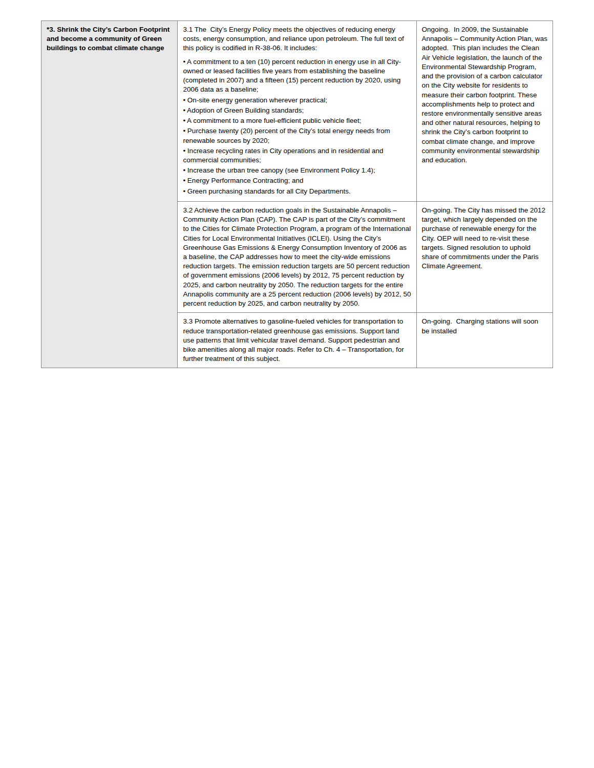| *3. Shrink the City’s Carbon Footprint and become a community of Green buildings to combat climate change | 3.1 The City’s Energy Policy meets the objectives of reducing energy costs, energy consumption, and reliance upon petroleum. The full text of this policy is codified in R-38-06. It includes: • A commitment to a ten (10) percent reduction in energy use in all City-owned or leased facilities five years from establishing the baseline (completed in 2007) and a fifteen (15) percent reduction by 2020, using 2006 data as a baseline; • On-site energy generation wherever practical; • Adoption of Green Building standards; • A commitment to a more fuel-efficient public vehicle fleet; • Purchase twenty (20) percent of the City’s total energy needs from renewable sources by 2020; • Increase recycling rates in City operations and in residential and commercial communities; • Increase the urban tree canopy (see Environment Policy 1.4); • Energy Performance Contracting; and • Green purchasing standards for all City Departments. | Ongoing. In 2009, the Sustainable Annapolis – Community Action Plan, was adopted. This plan includes the Clean Air Vehicle legislation, the launch of the Environmental Stewardship Program, and the provision of a carbon calculator on the City website for residents to measure their carbon footprint. These accomplishments help to protect and restore environmentally sensitive areas and other natural resources, helping to shrink the City’s carbon footprint to combat climate change, and improve community environmental stewardship and education. |
| 3.2 Achieve the carbon reduction goals in the Sustainable Annapolis – Community Action Plan (CAP). The CAP is part of the City’s commitment to the Cities for Climate Protection Program, a program of the International Cities for Local Environmental Initiatives (ICLEI). Using the City’s Greenhouse Gas Emissions & Energy Consumption Inventory of 2006 as a baseline, the CAP addresses how to meet the city-wide emissions reduction targets. The emission reduction targets are 50 percent reduction of government emissions (2006 levels) by 2012, 75 percent reduction by 2025, and carbon neutrality by 2050. The reduction targets for the entire Annapolis community are a 25 percent reduction (2006 levels) by 2012, 50 percent reduction by 2025, and carbon neutrality by 2050. | On-going. The City has missed the 2012 target, which largely depended on the purchase of renewable energy for the City. OEP will need to re-visit these targets. Signed resolution to uphold share of commitments under the Paris Climate Agreement. |
| 3.3 Promote alternatives to gasoline-fueled vehicles for transportation to reduce transportation-related greenhouse gas emissions. Support land use patterns that limit vehicular travel demand. Support pedestrian and bike amenities along all major roads. Refer to Ch. 4 – Transportation, for further treatment of this subject. | On-going. Charging stations will soon be installed |